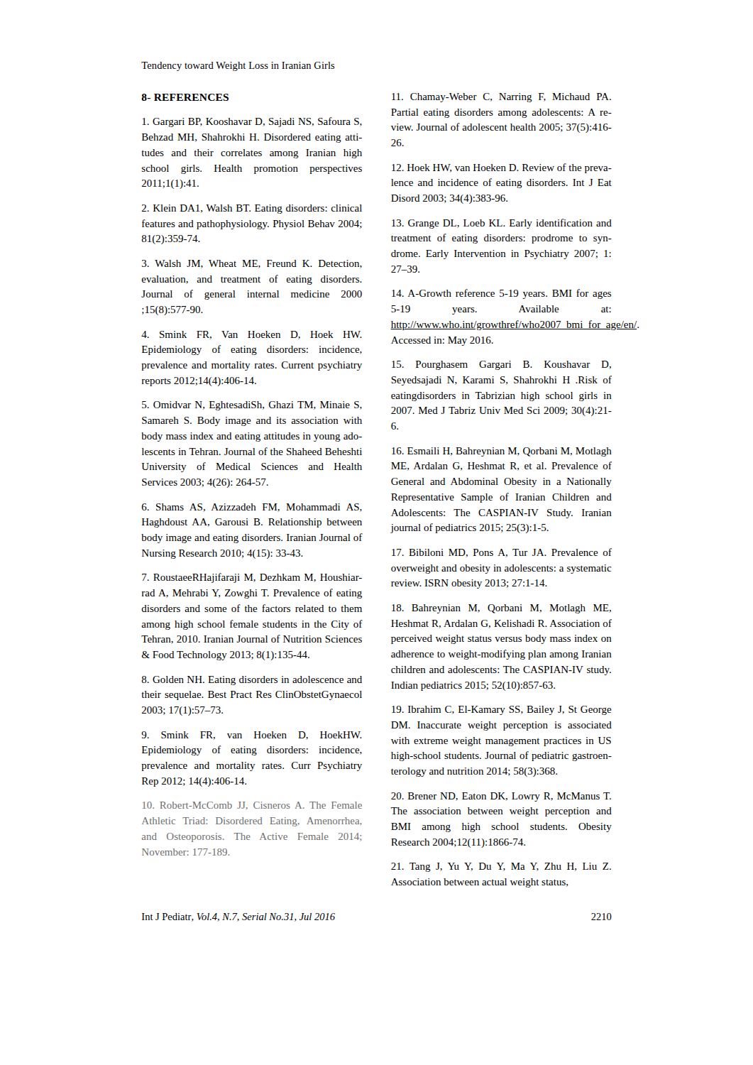Tendency toward Weight Loss in Iranian Girls
8- REFERENCES
1. Gargari BP, Kooshavar D, Sajadi NS, Safoura S, Behzad MH, Shahrokhi H. Disordered eating attitudes and their correlates among Iranian high school girls. Health promotion perspectives 2011;1(1):41.
2. Klein DA1, Walsh BT. Eating disorders: clinical features and pathophysiology. Physiol Behav 2004; 81(2):359-74.
3. Walsh JM, Wheat ME, Freund K. Detection, evaluation, and treatment of eating disorders. Journal of general internal medicine 2000 ;15(8):577-90.
4. Smink FR, Van Hoeken D, Hoek HW. Epidemiology of eating disorders: incidence, prevalence and mortality rates. Current psychiatry reports 2012;14(4):406-14.
5. Omidvar N, EghtesadiSh, Ghazi TM, Minaie S, Samareh S. Body image and its association with body mass index and eating attitudes in young adolescents in Tehran. Journal of the Shaheed Beheshti University of Medical Sciences and Health Services 2003; 4(26): 264-57.
6. Shams AS, Azizzadeh FM, Mohammadi AS, Haghdoust AA, Garousi B. Relationship between body image and eating disorders. Iranian Journal of Nursing Research 2010; 4(15): 33-43.
7. RoustaeeRHajifaraji M, Dezhkam M, Houshiar-rad A, Mehrabi Y, Zowghi T. Prevalence of eating disorders and some of the factors related to them among high school female students in the City of Tehran, 2010. Iranian Journal of Nutrition Sciences & Food Technology 2013; 8(1):135-44.
8. Golden NH. Eating disorders in adolescence and their sequelae. Best Pract Res ClinObstetGynaecol 2003; 17(1):57–73.
9. Smink FR, van Hoeken D, HoekHW. Epidemiology of eating disorders: incidence, prevalence and mortality rates. Curr Psychiatry Rep 2012; 14(4):406-14.
10. Robert-McComb JJ, Cisneros A. The Female Athletic Triad: Disordered Eating, Amenorrhea, and Osteoporosis. The Active Female 2014; November: 177-189.
11. Chamay-Weber C, Narring F, Michaud PA. Partial eating disorders among adolescents: A review. Journal of adolescent health 2005; 37(5):416-26.
12. Hoek HW, van Hoeken D. Review of the prevalence and incidence of eating disorders. Int J Eat Disord 2003; 34(4):383-96.
13. Grange DL, Loeb KL. Early identification and treatment of eating disorders: prodrome to syndrome. Early Intervention in Psychiatry 2007; 1: 27–39.
14. A-Growth reference 5-19 years. BMI for ages 5-19 years. Available at: http://www.who.int/growthref/who2007_bmi_for_age/en/. Accessed in: May 2016.
15. Pourghasem Gargari B. Koushavar D, Seyedsajadi N, Karami S, Shahrokhi H .Risk of eatingdisorders in Tabrizian high school girls in 2007. Med J Tabriz Univ Med Sci 2009; 30(4):21-6.
16. Esmaili H, Bahreynian M, Qorbani M, Motlagh ME, Ardalan G, Heshmat R, et al. Prevalence of General and Abdominal Obesity in a Nationally Representative Sample of Iranian Children and Adolescents: The CASPIAN-IV Study. Iranian journal of pediatrics 2015; 25(3):1-5.
17. Bibiloni MD, Pons A, Tur JA. Prevalence of overweight and obesity in adolescents: a systematic review. ISRN obesity 2013; 27:1-14.
18. Bahreynian M, Qorbani M, Motlagh ME, Heshmat R, Ardalan G, Kelishadi R. Association of perceived weight status versus body mass index on adherence to weight-modifying plan among Iranian children and adolescents: The CASPIAN-IV study. Indian pediatrics 2015; 52(10):857-63.
19. Ibrahim C, El-Kamary SS, Bailey J, St George DM. Inaccurate weight perception is associated with extreme weight management practices in US high-school students. Journal of pediatric gastroenterology and nutrition 2014; 58(3):368.
20. Brener ND, Eaton DK, Lowry R, McManus T. The association between weight perception and BMI among high school students. Obesity Research 2004;12(11):1866-74.
21. Tang J, Yu Y, Du Y, Ma Y, Zhu H, Liu Z. Association between actual weight status,
Int J Pediatr, Vol.4, N.7, Serial No.31, Jul 2016
2210